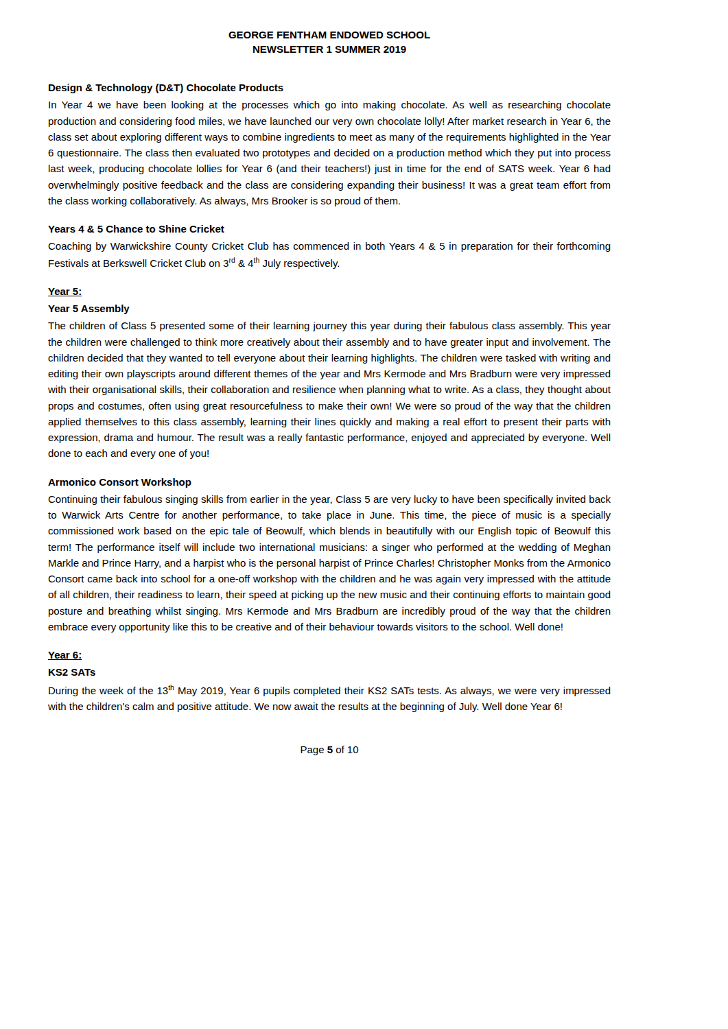GEORGE FENTHAM ENDOWED SCHOOL
NEWSLETTER 1 SUMMER 2019
Design & Technology (D&T) Chocolate Products
In Year 4 we have been looking at the processes which go into making chocolate. As well as researching chocolate production and considering food miles, we have launched our very own chocolate lolly! After market research in Year 6, the class set about exploring different ways to combine ingredients to meet as many of the requirements highlighted in the Year 6 questionnaire. The class then evaluated two prototypes and decided on a production method which they put into process last week, producing chocolate lollies for Year 6 (and their teachers!) just in time for the end of SATS week. Year 6 had overwhelmingly positive feedback and the class are considering expanding their business! It was a great team effort from the class working collaboratively. As always, Mrs Brooker is so proud of them.
Years 4 & 5 Chance to Shine Cricket
Coaching by Warwickshire County Cricket Club has commenced in both Years 4 & 5 in preparation for their forthcoming Festivals at Berkswell Cricket Club on 3rd & 4th July respectively.
Year 5:
Year 5 Assembly
The children of Class 5 presented some of their learning journey this year during their fabulous class assembly. This year the children were challenged to think more creatively about their assembly and to have greater input and involvement. The children decided that they wanted to tell everyone about their learning highlights. The children were tasked with writing and editing their own playscripts around different themes of the year and Mrs Kermode and Mrs Bradburn were very impressed with their organisational skills, their collaboration and resilience when planning what to write. As a class, they thought about props and costumes, often using great resourcefulness to make their own! We were so proud of the way that the children applied themselves to this class assembly, learning their lines quickly and making a real effort to present their parts with expression, drama and humour. The result was a really fantastic performance, enjoyed and appreciated by everyone. Well done to each and every one of you!
Armonico Consort Workshop
Continuing their fabulous singing skills from earlier in the year, Class 5 are very lucky to have been specifically invited back to Warwick Arts Centre for another performance, to take place in June. This time, the piece of music is a specially commissioned work based on the epic tale of Beowulf, which blends in beautifully with our English topic of Beowulf this term! The performance itself will include two international musicians: a singer who performed at the wedding of Meghan Markle and Prince Harry, and a harpist who is the personal harpist of Prince Charles! Christopher Monks from the Armonico Consort came back into school for a one-off workshop with the children and he was again very impressed with the attitude of all children, their readiness to learn, their speed at picking up the new music and their continuing efforts to maintain good posture and breathing whilst singing. Mrs Kermode and Mrs Bradburn are incredibly proud of the way that the children embrace every opportunity like this to be creative and of their behaviour towards visitors to the school. Well done!
Year 6:
KS2 SATs
During the week of the 13th May 2019, Year 6 pupils completed their KS2 SATs tests. As always, we were very impressed with the children's calm and positive attitude. We now await the results at the beginning of July. Well done Year 6!
Page 5 of 10